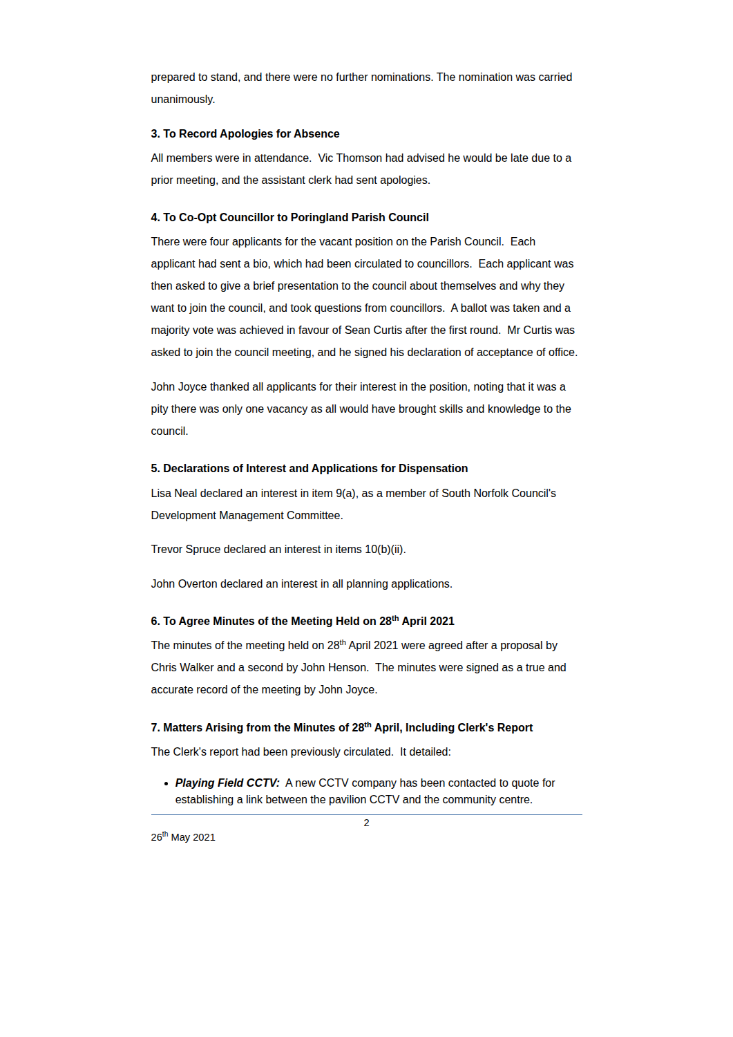prepared to stand, and there were no further nominations. The nomination was carried unanimously.
3. To Record Apologies for Absence
All members were in attendance. Vic Thomson had advised he would be late due to a prior meeting, and the assistant clerk had sent apologies.
4. To Co-Opt Councillor to Poringland Parish Council
There were four applicants for the vacant position on the Parish Council. Each applicant had sent a bio, which had been circulated to councillors. Each applicant was then asked to give a brief presentation to the council about themselves and why they want to join the council, and took questions from councillors. A ballot was taken and a majority vote was achieved in favour of Sean Curtis after the first round. Mr Curtis was asked to join the council meeting, and he signed his declaration of acceptance of office.
John Joyce thanked all applicants for their interest in the position, noting that it was a pity there was only one vacancy as all would have brought skills and knowledge to the council.
5. Declarations of Interest and Applications for Dispensation
Lisa Neal declared an interest in item 9(a), as a member of South Norfolk Council's Development Management Committee.
Trevor Spruce declared an interest in items 10(b)(ii).
John Overton declared an interest in all planning applications.
6. To Agree Minutes of the Meeting Held on 28th April 2021
The minutes of the meeting held on 28th April 2021 were agreed after a proposal by Chris Walker and a second by John Henson. The minutes were signed as a true and accurate record of the meeting by John Joyce.
7. Matters Arising from the Minutes of 28th April, Including Clerk's Report
The Clerk's report had been previously circulated. It detailed:
Playing Field CCTV: A new CCTV company has been contacted to quote for establishing a link between the pavilion CCTV and the community centre.
2
26th May 2021